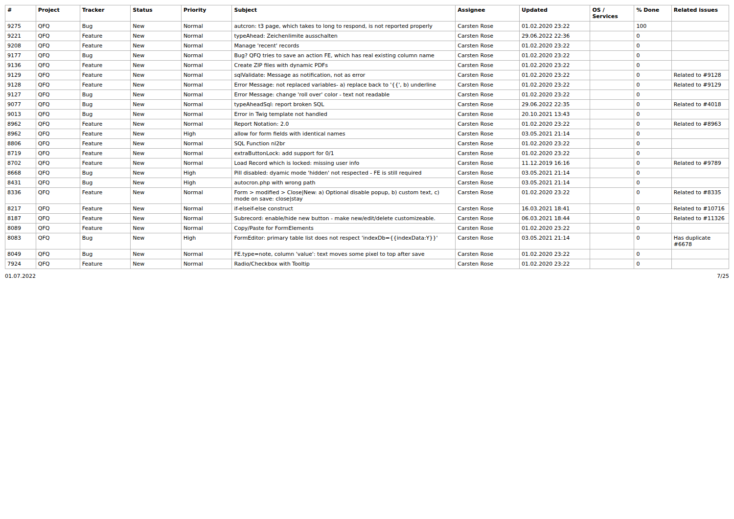| # | Project | Tracker | Status | Priority | Subject | Assignee | Updated | OS / Services | % Done | Related issues |
| --- | --- | --- | --- | --- | --- | --- | --- | --- | --- | --- |
| 9275 | QFQ | Bug | New | Normal | autcron: t3 page, which takes to long to respond, is not reported properly | Carsten Rose | 01.02.2020 23:22 | | 100 | |
| 9221 | QFQ | Feature | New | Normal | typeAhead: Zeichenlimite ausschalten | Carsten Rose | 29.06.2022 22:36 | | 0 | |
| 9208 | QFQ | Feature | New | Normal | Manage 'recent' records | Carsten Rose | 01.02.2020 23:22 | | 0 | |
| 9177 | QFQ | Bug | New | Normal | Bug? QFQ tries to save an action FE, which has real existing column name | Carsten Rose | 01.02.2020 23:22 | | 0 | |
| 9136 | QFQ | Feature | New | Normal | Create ZIP files with dynamic PDFs | Carsten Rose | 01.02.2020 23:22 | | 0 | |
| 9129 | QFQ | Feature | New | Normal | sqlValidate: Message as notification, not as error | Carsten Rose | 01.02.2020 23:22 | | 0 | Related to #9128 |
| 9128 | QFQ | Feature | New | Normal | Error Message: not replaced variables- a) replace back to '{{', b) underline | Carsten Rose | 01.02.2020 23:22 | | 0 | Related to #9129 |
| 9127 | QFQ | Bug | New | Normal | Error Message: change 'roll over' color - text not readable | Carsten Rose | 01.02.2020 23:22 | | 0 | |
| 9077 | QFQ | Bug | New | Normal | typeAheadSql: report broken SQL | Carsten Rose | 29.06.2022 22:35 | | 0 | Related to #4018 |
| 9013 | QFQ | Bug | New | Normal | Error in Twig template not handled | Carsten Rose | 20.10.2021 13:43 | | 0 | |
| 8962 | QFQ | Feature | New | Normal | Report Notation: 2.0 | Carsten Rose | 01.02.2020 23:22 | | 0 | Related to #8963 |
| 8962 | QFQ | Feature | New | High | allow for form fields with identical names | Carsten Rose | 03.05.2021 21:14 | | 0 | |
| 8806 | QFQ | Feature | New | Normal | SQL Function nl2br | Carsten Rose | 01.02.2020 23:22 | | 0 | |
| 8719 | QFQ | Feature | New | Normal | extraButtonLock: add support for 0/1 | Carsten Rose | 01.02.2020 23:22 | | 0 | |
| 8702 | QFQ | Feature | New | Normal | Load Record which is locked: missing user info | Carsten Rose | 11.12.2019 16:16 | | 0 | Related to #9789 |
| 8668 | QFQ | Bug | New | High | Pill disabled: dyamic mode 'hidden' not respected - FE is still required | Carsten Rose | 03.05.2021 21:14 | | 0 | |
| 8431 | QFQ | Bug | New | High | autocron.php with wrong path | Carsten Rose | 03.05.2021 21:14 | | 0 | |
| 8336 | QFQ | Feature | New | Normal | Form > modified > Close/New: a) Optional disable popup, b) custom text, c) mode on save: close/stay | Carsten Rose | 01.02.2020 23:22 | | 0 | Related to #8335 |
| 8217 | QFQ | Feature | New | Normal | if-elseif-else construct | Carsten Rose | 16.03.2021 18:41 | | 0 | Related to #10716 |
| 8187 | QFQ | Feature | New | Normal | Subrecord: enable/hide new button - make new/edit/delete customizeable. | Carsten Rose | 06.03.2021 18:44 | | 0 | Related to #11326 |
| 8089 | QFQ | Feature | New | Normal | Copy/Paste for FormElements | Carsten Rose | 01.02.2020 23:22 | | 0 | |
| 8083 | QFQ | Bug | New | High | FormEditor: primary table list does not respect 'indexDb={{indexData:Y}}' | Carsten Rose | 03.05.2021 21:14 | | 0 | Has duplicate #6678 |
| 8049 | QFQ | Bug | New | Normal | FE.type=note, column 'value': text moves some pixel to top after save | Carsten Rose | 01.02.2020 23:22 | | 0 | |
| 7924 | QFQ | Feature | New | Normal | Radio/Checkbox with Tooltip | Carsten Rose | 01.02.2020 23:22 | | 0 | |
01.07.2022 7/25